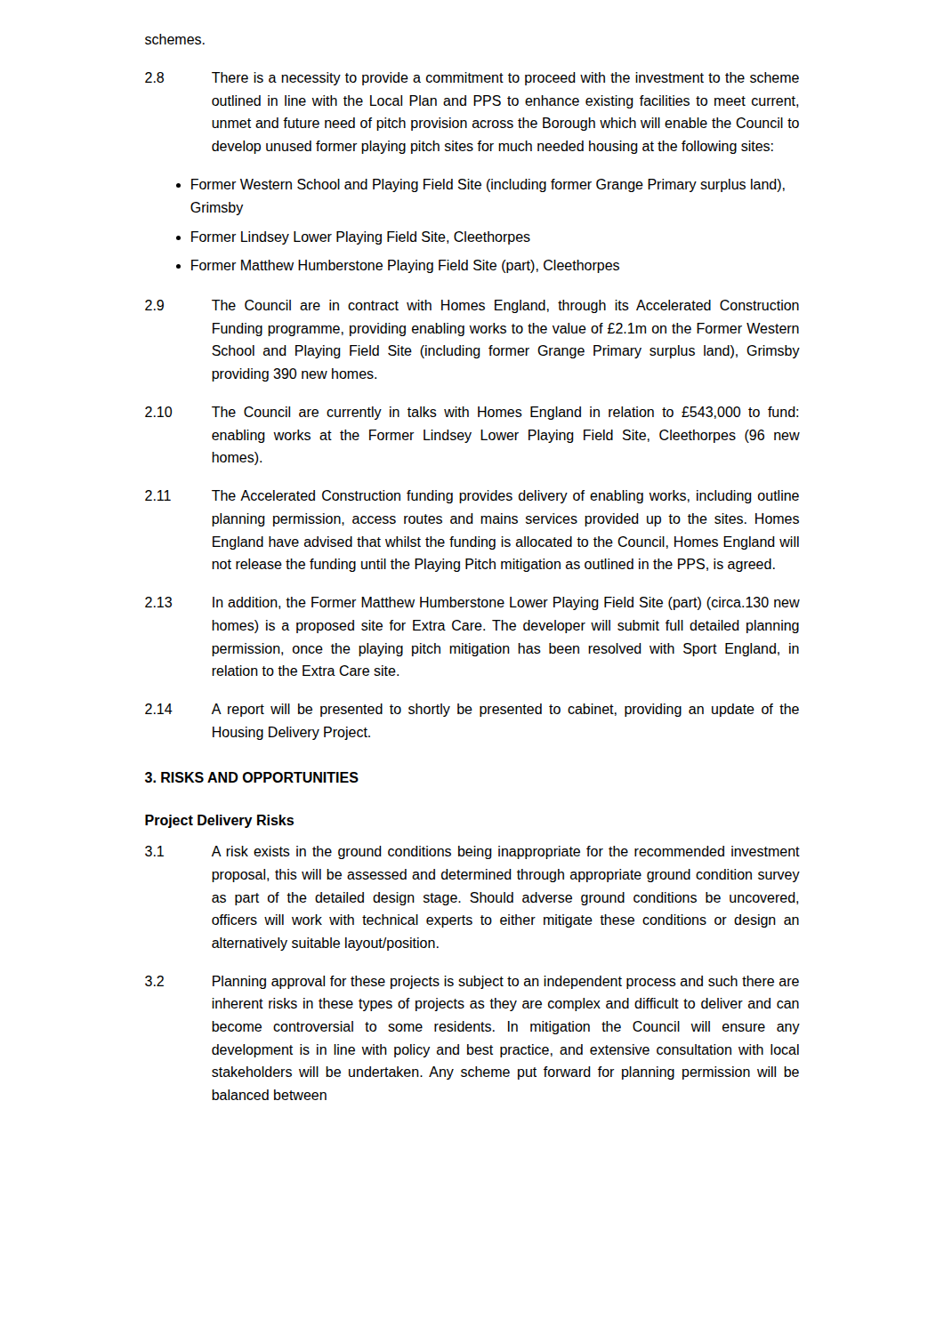schemes.
2.8
There is a necessity to provide a commitment to proceed with the investment to the scheme outlined in line with the Local Plan and PPS to enhance existing facilities to meet current, unmet and future need of pitch provision across the Borough which will enable the Council to develop unused former playing pitch sites for much needed housing at the following sites:
Former Western School and Playing Field Site (including former Grange Primary surplus land), Grimsby
Former Lindsey Lower Playing Field Site, Cleethorpes
Former Matthew Humberstone Playing Field Site (part), Cleethorpes
2.9
The Council are in contract with Homes England, through its Accelerated Construction Funding programme, providing enabling works to the value of £2.1m on the Former Western School and Playing Field Site (including former Grange Primary surplus land), Grimsby providing 390 new homes.
2.10
The Council are currently in talks with Homes England in relation to £543,000 to fund: enabling works at the Former Lindsey Lower Playing Field Site, Cleethorpes (96 new homes).
2.11
The Accelerated Construction funding provides delivery of enabling works, including outline planning permission, access routes and mains services provided up to the sites. Homes England have advised that whilst the funding is allocated to the Council, Homes England will not release the funding until the Playing Pitch mitigation as outlined in the PPS, is agreed.
2.13
In addition, the Former Matthew Humberstone Lower Playing Field Site (part) (circa.130 new homes) is a proposed site for Extra Care. The developer will submit full detailed planning permission, once the playing pitch mitigation has been resolved with Sport England, in relation to the Extra Care site.
2.14
A report will be presented to shortly be presented to cabinet, providing an update of the Housing Delivery Project.
3. RISKS AND OPPORTUNITIES
Project Delivery Risks
3.1
A risk exists in the ground conditions being inappropriate for the recommended investment proposal, this will be assessed and determined through appropriate ground condition survey as part of the detailed design stage. Should adverse ground conditions be uncovered, officers will work with technical experts to either mitigate these conditions or design an alternatively suitable layout/position.
3.2
Planning approval for these projects is subject to an independent process and such there are inherent risks in these types of projects as they are complex and difficult to deliver and can become controversial to some residents. In mitigation the Council will ensure any development is in line with policy and best practice, and extensive consultation with local stakeholders will be undertaken. Any scheme put forward for planning permission will be balanced between